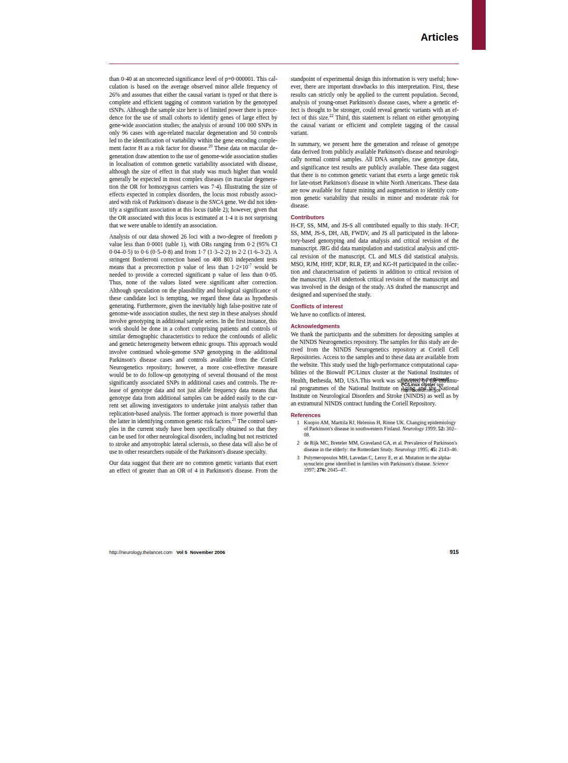Articles
than 0·40 at an uncorrected significance level of p=0·000001. This calculation is based on the average observed minor allele frequency of 26% and assumes that either the causal variant is typed or that there is complete and efficient tagging of common variation by the genotyped tSNPs. Although the sample size here is of limited power there is precedence for the use of small cohorts to identify genes of large effect by gene-wide association studies; the analysis of around 100 000 SNPs in only 96 cases with age-related macular degeneration and 50 controls led to the identification of variability within the gene encoding complement factor H as a risk factor for disease.20 These data on macular degeneration draw attention to the use of genome-wide association studies in localisation of common genetic variability associated with disease, although the size of effect in that study was much higher than would generally be expected in most complex diseases (in macular degeneration the OR for homozygous carriers was 7·4). Illustrating the size of effects expected in complex disorders, the locus most robustly associated with risk of Parkinson's disease is the SNCA gene. We did not identify a significant association at this locus (table 2); however, given that the OR associated with this locus is estimated at 1·4 it is not surprising that we were unable to identify an association.
Analysis of our data showed 26 loci with a two-degree of freedom p value less than 0·0001 (table 1), with ORs ranging from 0·2 (95% CI 0·04–0·5) to 0·6 (0·5–0·8) and from 1·7 (1·3–2·2) to 2·2 (1·6–3·2). A stringent Bonferroni correction based on 408 803 independent tests means that a precorrection p value of less than 1·2×10-7 would be needed to provide a corrected significant p value of less than 0·05. Thus, none of the values listed were significant after correction. Although speculation on the plausibility and biological significance of these candidate loci is tempting, we regard these data as hypothesis generating. Furthermore, given the inevitably high false-positive rate of genome-wide association studies, the next step in these analyses should involve genotyping in additional sample series. In the first instance, this work should be done in a cohort comprising patients and controls of similar demographic characteristics to reduce the confounds of allelic and genetic heterogeneity between ethnic groups. This approach would involve continued whole-genome SNP genotyping in the additional Parkinson's disease cases and controls available from the Coriell Neurogenetics repository; however, a more cost-effective measure would be to do follow-up genotyping of several thousand of the most significantly associated SNPs in additional cases and controls. The release of genotype data and not just allele frequency data means that genotype data from additional samples can be added easily to the current set allowing investigators to undertake joint analysis rather than replication-based analysis. The former approach is more powerful than the latter in identifying common genetic risk factors.21 The control samples in the current study have been specifically obtained so that they can be used for other neurological disorders, including but not restricted to stroke and amyotrophic lateral sclerosis, so these data will also be of use to other researchers outside of the Parkinson's disease specialty.
Our data suggest that there are no common genetic variants that exert an effect of greater than an OR of 4 in Parkinson's disease. From the standpoint of experimental design this information is very useful; however, there are important drawbacks to this interpretation. First, these results can strictly only be applied to the current population. Second, analysis of young-onset Parkinson's disease cases, where a genetic effect is thought to be stronger, could reveal genetic variants with an effect of this size.22 Third, this statement is reliant on either genotyping the causal variant or efficient and complete tagging of the causal variant.
In summary, we present here the generation and release of genotype data derived from publicly available Parkinson's disease and neurologically normal control samples. All DNA samples, raw genotype data, and significance test results are publicly available. These data suggest that there is no common genetic variant that exerts a large genetic risk for late-onset Parkinson's disease in white North Americans. These data are now available for future mining and augmentation to identify common genetic variability that results in minor and moderate risk for disease.
Contributors
H-CF, SS, MM, and JS-S all contributed equally to this study. H-CF, SS, MM, JS-S, DH, AB, FWDV, and JS all participated in the laboratory-based genotyping and data analysis and critical revision of the manuscript. JRG did data manipulation and statistical analysis and critical revision of the manuscript. CL and MLS did statistical analysis. MSO, RJM, HHF, KDF, RLR, EP, and KG-H participated in the collection and characterisation of patients in addition to critical revision of the manuscript. JAH undertook critical revision of the manuscript and was involved in the design of the study. AS drafted the manuscript and designed and supervised the study.
Conflicts of interest
We have no conflicts of interest.
Acknowledgments
We thank the participants and the submitters for depositing samples at the NINDS Neurogenetics repository. The samples for this study are derived from the NINDS Neurogenetics repository at Coriell Cell Repositories. Access to the samples and to these data are available from the website. This study used the high-performance computational capabilities of the Biowulf PC/Linux cluster at the National Institutes of Health, Bethesda, MD, USA.This work was supported by the intramural programmes of the National Institute on Aging and the National Institute on Neurological Disorders and Stroke (NINDS) as well as by an extramural NINDS contract funding the Coriell Repository.
References
Kuopio AM, Marttila RJ, Helenius H, Rinne UK. Changing epidemiology of Parkinson's disease in southwestern Finland. Neurology 1999; 52: 302–08.
de Rijk MC, Breteler MM, Graveland GA, et al. Prevalence of Parkinson's disease in the elderly: the Rotterdam Study. Neurology 1995; 45: 2143–46.
Polymeropoulos MH, Lavedan C, Leroy E, et al. Mutation in the alpha-synuclein gene identified in families with Parkinson's disease. Science 1997; 276: 2045–47.
For more on the Biowulf PC/Linux cluster see http://biowulf.nih.gov
http://neurology.thelancet.com Vol 5 November 2006
915